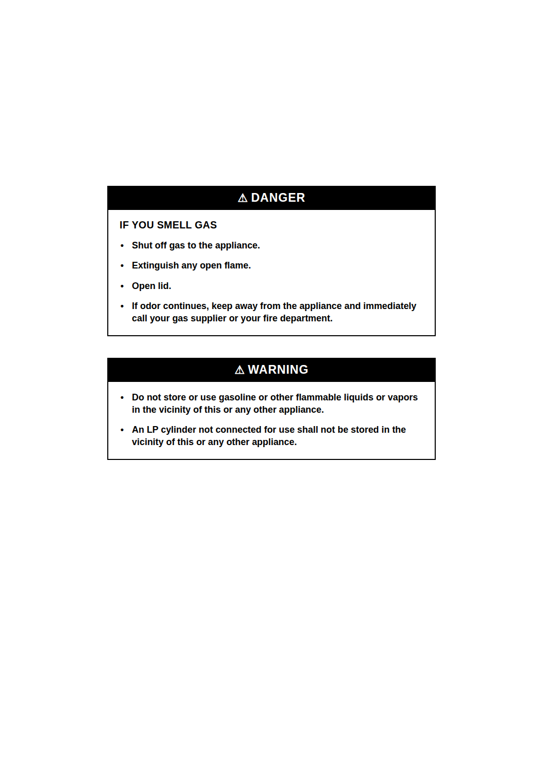⚠DANGER
IF YOU SMELL GAS
Shut off gas to the appliance.
Extinguish any open flame.
Open lid.
If odor continues, keep away from the appliance and immediately call your gas supplier or your fire department.
⚠WARNING
Do not store or use gasoline or other flammable liquids or vapors in the vicinity of this or any other appliance.
An LP cylinder not connected for use shall not be stored in the vicinity of this or any other appliance.